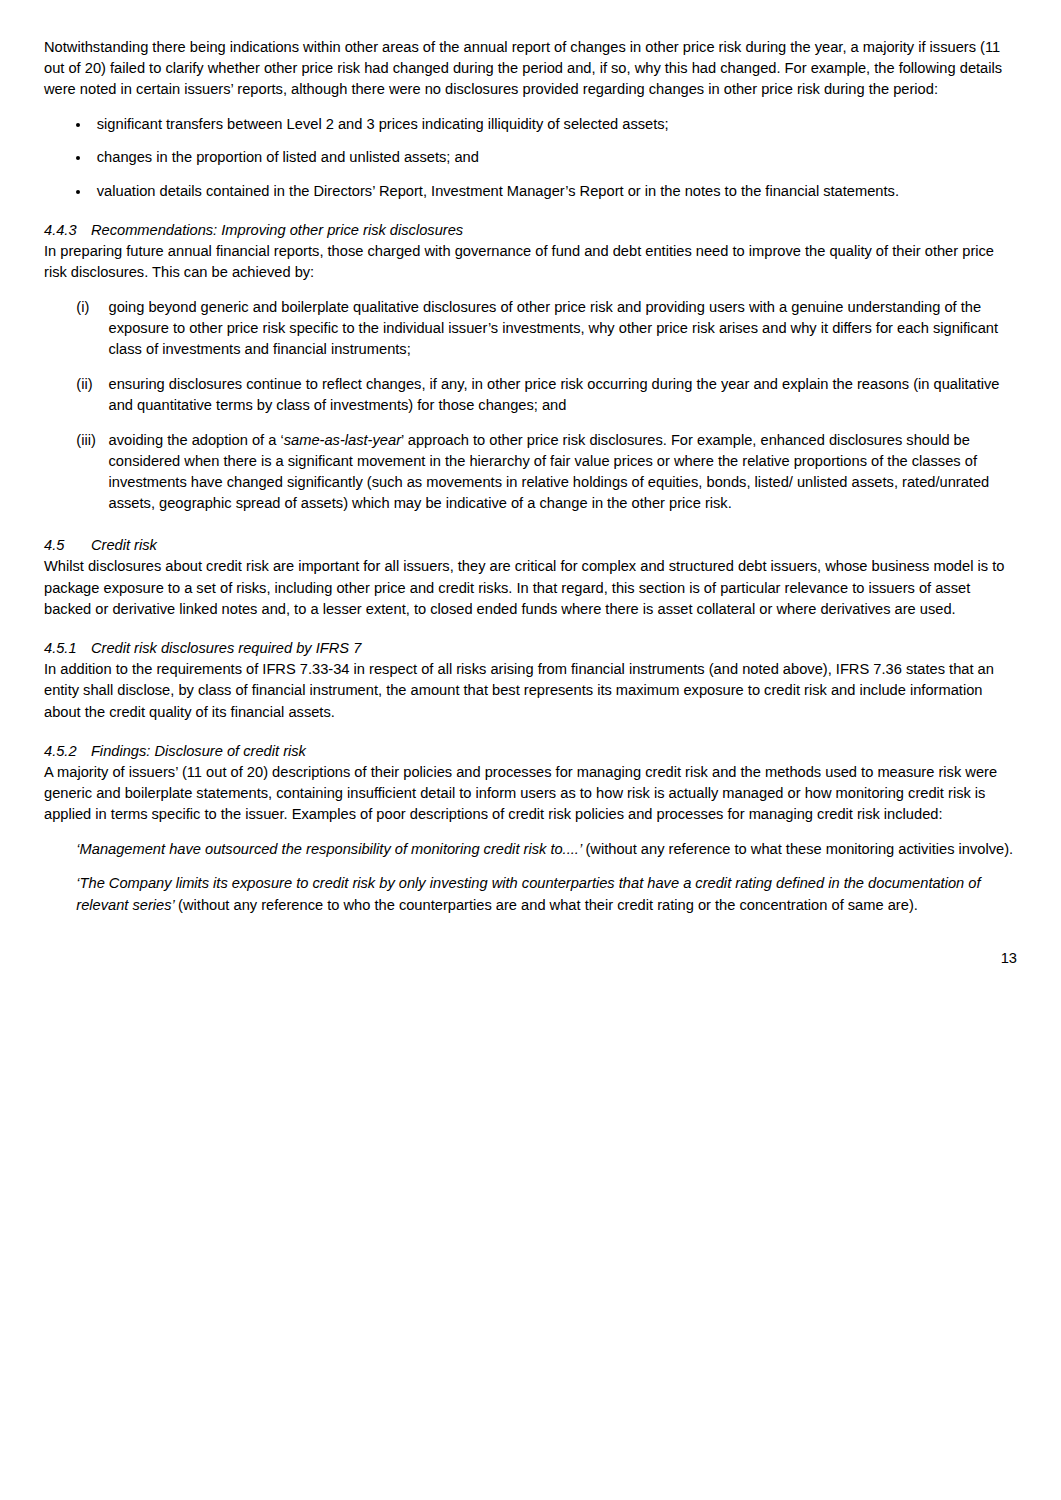Notwithstanding there being indications within other areas of the annual report of changes in other price risk during the year, a majority if issuers (11 out of 20) failed to clarify whether other price risk had changed during the period and, if so, why this had changed. For example, the following details were noted in certain issuers’ reports, although there were no disclosures provided regarding changes in other price risk during the period:
significant transfers between Level 2 and 3 prices indicating illiquidity of selected assets;
changes in the proportion of listed and unlisted assets; and
valuation details contained in the Directors’ Report, Investment Manager’s Report or in the notes to the financial statements.
4.4.3 Recommendations: Improving other price risk disclosures
In preparing future annual financial reports, those charged with governance of fund and debt entities need to improve the quality of their other price risk disclosures. This can be achieved by:
(i) going beyond generic and boilerplate qualitative disclosures of other price risk and providing users with a genuine understanding of the exposure to other price risk specific to the individual issuer’s investments, why other price risk arises and why it differs for each significant class of investments and financial instruments;
(ii) ensuring disclosures continue to reflect changes, if any, in other price risk occurring during the year and explain the reasons (in qualitative and quantitative terms by class of investments) for those changes; and
(iii) avoiding the adoption of a ‘same-as-last-year’ approach to other price risk disclosures. For example, enhanced disclosures should be considered when there is a significant movement in the hierarchy of fair value prices or where the relative proportions of the classes of investments have changed significantly (such as movements in relative holdings of equities, bonds, listed/ unlisted assets, rated/unrated assets, geographic spread of assets) which may be indicative of a change in the other price risk.
4.5 Credit risk
Whilst disclosures about credit risk are important for all issuers, they are critical for complex and structured debt issuers, whose business model is to package exposure to a set of risks, including other price and credit risks. In that regard, this section is of particular relevance to issuers of asset backed or derivative linked notes and, to a lesser extent, to closed ended funds where there is asset collateral or where derivatives are used.
4.5.1 Credit risk disclosures required by IFRS 7
In addition to the requirements of IFRS 7.33-34 in respect of all risks arising from financial instruments (and noted above), IFRS 7.36 states that an entity shall disclose, by class of financial instrument, the amount that best represents its maximum exposure to credit risk and include information about the credit quality of its financial assets.
4.5.2 Findings: Disclosure of credit risk
A majority of issuers’ (11 out of 20) descriptions of their policies and processes for managing credit risk and the methods used to measure risk were generic and boilerplate statements, containing insufficient detail to inform users as to how risk is actually managed or how monitoring credit risk is applied in terms specific to the issuer. Examples of poor descriptions of credit risk policies and processes for managing credit risk included:
‘Management have outsourced the responsibility of monitoring credit risk to....’ (without any reference to what these monitoring activities involve).
‘The Company limits its exposure to credit risk by only investing with counterparties that have a credit rating defined in the documentation of relevant series’ (without any reference to who the counterparties are and what their credit rating or the concentration of same are).
13